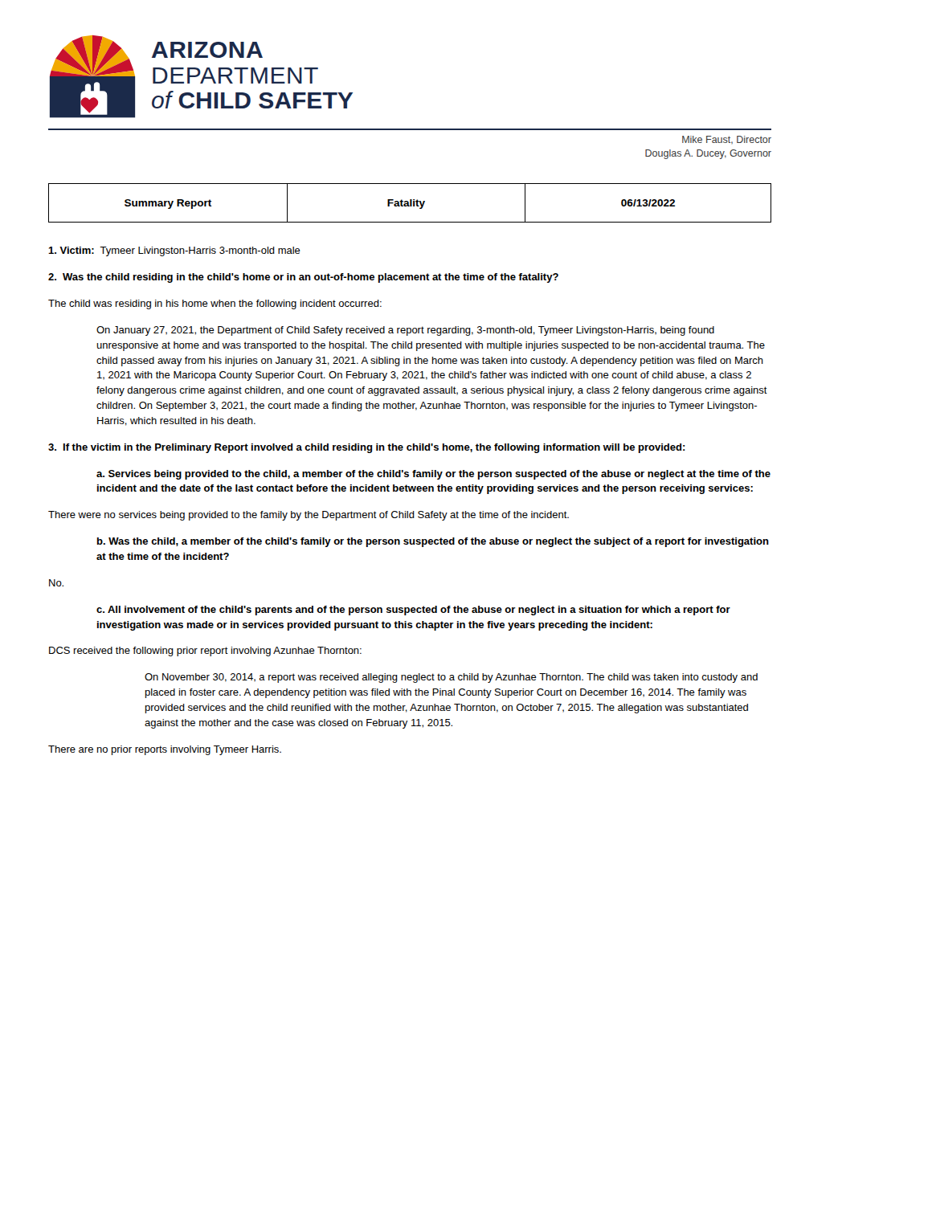ARIZONA
DEPARTMENT
of CHILD SAFETY
Mike Faust, Director
Douglas A. Ducey, Governor
| Summary Report | Fatality | 06/13/2022 |
1. Victim: Tymeer Livingston-Harris 3-month-old male
2. Was the child residing in the child's home or in an out-of-home placement at the time of the fatality?
The child was residing in his home when the following incident occurred:
On January 27, 2021, the Department of Child Safety received a report regarding, 3-month-old, Tymeer Livingston-Harris, being found unresponsive at home and was transported to the hospital. The child presented with multiple injuries suspected to be non-accidental trauma. The child passed away from his injuries on January 31, 2021. A sibling in the home was taken into custody. A dependency petition was filed on March 1, 2021 with the Maricopa County Superior Court. On February 3, 2021, the child's father was indicted with one count of child abuse, a class 2 felony dangerous crime against children, and one count of aggravated assault, a serious physical injury, a class 2 felony dangerous crime against children. On September 3, 2021, the court made a finding the mother, Azunhae Thornton, was responsible for the injuries to Tymeer Livingston-Harris, which resulted in his death.
3. If the victim in the Preliminary Report involved a child residing in the child's home, the following information will be provided:
a. Services being provided to the child, a member of the child's family or the person suspected of the abuse or neglect at the time of the incident and the date of the last contact before the incident between the entity providing services and the person receiving services:
There were no services being provided to the family by the Department of Child Safety at the time of the incident.
b. Was the child, a member of the child's family or the person suspected of the abuse or neglect the subject of a report for investigation at the time of the incident?
No.
c. All involvement of the child's parents and of the person suspected of the abuse or neglect in a situation for which a report for investigation was made or in services provided pursuant to this chapter in the five years preceding the incident:
DCS received the following prior report involving Azunhae Thornton:
On November 30, 2014, a report was received alleging neglect to a child by Azunhae Thornton. The child was taken into custody and placed in foster care. A dependency petition was filed with the Pinal County Superior Court on December 16, 2014. The family was provided services and the child reunified with the mother, Azunhae Thornton, on October 7, 2015. The allegation was substantiated against the mother and the case was closed on February 11, 2015.
There are no prior reports involving Tymeer Harris.